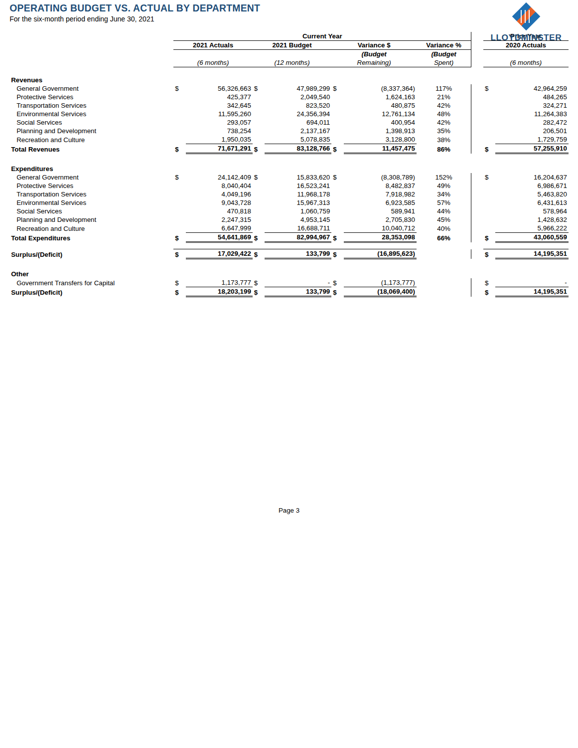LLOYDMINSTER
OPERATING BUDGET VS. ACTUAL BY DEPARTMENT
For the six-month period ending June 30, 2021
| | Current Year | | Prior Year |
| | 2021 Actuals | 2021 Budget | Variance $ | Variance % | | 2020 Actuals |
| | | | (Budget | (Budget | | |
| | (6 months) | (12 months) | Remaining) | Spent) | | (6 months) |
| Revenues | |
| General Government | $ | 56,326,663 | $ | 47,989,299 | $ | (8,337,364) | 117% | | $ | 42,964,259 |
| Protective Services | | 425,377 | | 2,049,540 | | 1,624,163 | 21% | | | 484,265 |
| Transportation Services | | 342,645 | | 823,520 | | 480,875 | 42% | | | 324,271 |
| Environmental Services | | 11,595,260 | | 24,356,394 | | 12,761,134 | 48% | | | 11,264,383 |
| Social Services | | 293,057 | | 694,011 | | 400,954 | 42% | | | 282,472 |
| Planning and Development | | 738,254 | | 2,137,167 | | 1,398,913 | 35% | | | 206,501 |
| Recreation and Culture | | 1,950,035 | | 5,078,835 | | 3,128,800 | 38% | | | 1,729,759 |
| Total Revenues | $ | 71,671,291 | $ | 83,128,766 | $ | 11,457,475 | 86% | | $ | 57,255,910 |
| Expenditures | |
| General Government | $ | 24,142,409 | $ | 15,833,620 | $ | (8,308,789) | 152% | | $ | 16,204,637 |
| Protective Services | | 8,040,404 | | 16,523,241 | | 8,482,837 | 49% | | | 6,986,671 |
| Transportation Services | | 4,049,196 | | 11,968,178 | | 7,918,982 | 34% | | | 5,463,820 |
| Environmental Services | | 9,043,728 | | 15,967,313 | | 6,923,585 | 57% | | | 6,431,613 |
| Social Services | | 470,818 | | 1,060,759 | | 589,941 | 44% | | | 578,964 |
| Planning and Development | | 2,247,315 | | 4,953,145 | | 2,705,830 | 45% | | | 1,428,632 |
| Recreation and Culture | | 6,647,999 | | 16,688,711 | | 10,040,712 | 40% | | | 5,966,222 |
| Total Expenditures | $ | 54,641,869 | $ | 82,994,967 | $ | 28,353,098 | 66% | | $ | 43,060,559 |
| Surplus/(Deficit) | $ | 17,029,422 | $ | 133,799 | $ | (16,895,623) | | | $ | 14,195,351 |
| Other | |
| Government Transfers for Capital | $ | 1,173,777 | $ | - | $ | (1,173,777) | | | $ | - |
| Surplus/(Deficit) | $ | 18,203,199 | $ | 133,799 | $ | (18,069,400) | | | $ | 14,195,351 |
Page 3